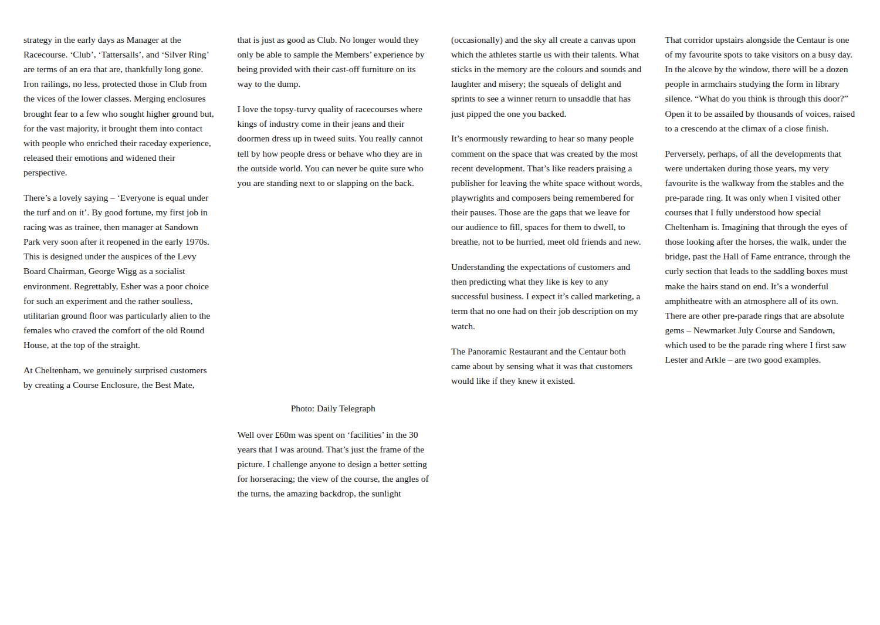strategy in the early days as Manager at the Racecourse. ‘Club’, ‘Tattersalls’, and ‘Silver Ring’ are terms of an era that are, thankfully long gone. Iron railings, no less, protected those in Club from the vices of the lower classes. Merging enclosures brought fear to a few who sought higher ground but, for the vast majority, it brought them into contact with people who enriched their raceday experience, released their emotions and widened their perspective.
There’s a lovely saying – ‘Everyone is equal under the turf and on it’. By good fortune, my first job in racing was as trainee, then manager at Sandown Park very soon after it reopened in the early 1970s. This is designed under the auspices of the Levy Board Chairman, George Wigg as a socialist environment. Regrettably, Esher was a poor choice for such an experiment and the rather soulless, utilitarian ground floor was particularly alien to the females who craved the comfort of the old Round House, at the top of the straight.
At Cheltenham, we genuinely surprised customers by creating a Course Enclosure, the Best Mate,
that is just as good as Club. No longer would they only be able to sample the Members’ experience by being provided with their cast-off furniture on its way to the dump.
I love the topsy-turvy quality of racecourses where kings of industry come in their jeans and their doormen dress up in tweed suits. You really cannot tell by how people dress or behave who they are in the outside world. You can never be quite sure who you are standing next to or slapping on the back.
Photo: Daily Telegraph
Well over £60m was spent on ‘facilities’ in the 30 years that I was around. That’s just the frame of the picture. I challenge anyone to design a better setting for horseracing; the view of the course, the angles of the turns, the amazing backdrop, the sunlight
(occasionally) and the sky all create a canvas upon which the athletes startle us with their talents. What sticks in the memory are the colours and sounds and laughter and misery; the squeals of delight and sprints to see a winner return to unsaddle that has just pipped the one you backed.
It’s enormously rewarding to hear so many people comment on the space that was created by the most recent development. That’s like readers praising a publisher for leaving the white space without words, playwrights and composers being remembered for their pauses. Those are the gaps that we leave for our audience to fill, spaces for them to dwell, to breathe, not to be hurried, meet old friends and new.
Understanding the expectations of customers and then predicting what they like is key to any successful business. I expect it’s called marketing, a term that no one had on their job description on my watch.
The Panoramic Restaurant and the Centaur both came about by sensing what it was that customers would like if they knew it existed.
That corridor upstairs alongside the Centaur is one of my favourite spots to take visitors on a busy day. In the alcove by the window, there will be a dozen people in armchairs studying the form in library silence. “What do you think is through this door?” Open it to be assailed by thousands of voices, raised to a crescendo at the climax of a close finish.
Perversely, perhaps, of all the developments that were undertaken during those years, my very favourite is the walkway from the stables and the pre-parade ring. It was only when I visited other courses that I fully understood how special Cheltenham is. Imagining that through the eyes of those looking after the horses, the walk, under the bridge, past the Hall of Fame entrance, through the curly section that leads to the saddling boxes must make the hairs stand on end. It’s a wonderful amphitheatre with an atmosphere all of its own. There are other pre-parade rings that are absolute gems – Newmarket July Course and Sandown, which used to be the parade ring where I first saw Lester and Arkle – are two good examples.